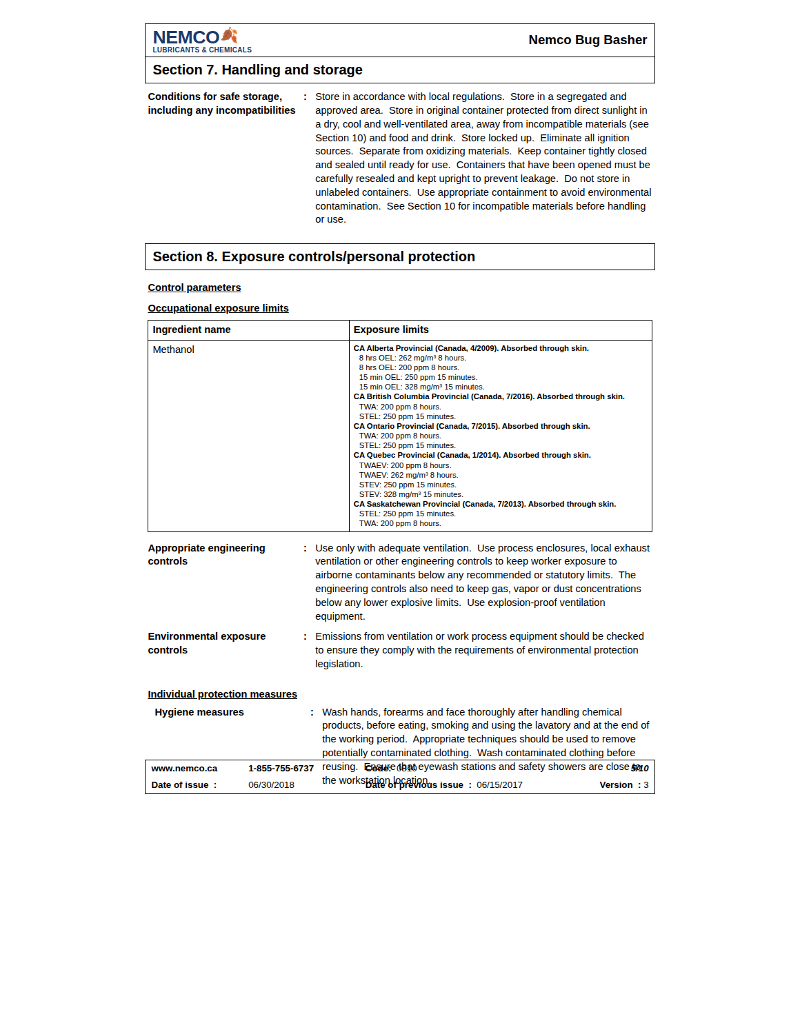NEMCO🍂
LUBRICANTS & CHEMICALS
Nemco Bug Basher
Section 7. Handling and storage
| Conditions for safe storage, including any incompatibilities | : | Store in accordance with local regulations. Store in a segregated and approved area. Store in original container protected from direct sunlight in a dry, cool and well-ventilated area, away from incompatible materials (see Section 10) and food and drink. Store locked up. Eliminate all ignition sources. Separate from oxidizing materials. Keep container tightly closed and sealed until ready for use. Containers that have been opened must be carefully resealed and kept upright to prevent leakage. Do not store in unlabeled containers. Use appropriate containment to avoid environmental contamination. See Section 10 for incompatible materials before handling or use. |
Section 8. Exposure controls/personal protection
Control parameters
Occupational exposure limits
| Ingredient name | Exposure limits |
| --- | --- |
| Methanol | CA Alberta Provincial (Canada, 4/2009). Absorbed through skin. 8 hrs OEL: 262 mg/m³ 8 hours. 8 hrs OEL: 200 ppm 8 hours. 15 min OEL: 250 ppm 15 minutes. 15 min OEL: 328 mg/m³ 15 minutes. CA British Columbia Provincial (Canada, 7/2016). Absorbed through skin. TWA: 200 ppm 8 hours. STEL: 250 ppm 15 minutes. CA Ontario Provincial (Canada, 7/2015). Absorbed through skin. TWA: 200 ppm 8 hours. STEL: 250 ppm 15 minutes. CA Quebec Provincial (Canada, 1/2014). Absorbed through skin. TWAEV: 200 ppm 8 hours. TWAEV: 262 mg/m³ 8 hours. STEV: 250 ppm 15 minutes. STEV: 328 mg/m³ 15 minutes. CA Saskatchewan Provincial (Canada, 7/2013). Absorbed through skin. STEL: 250 ppm 15 minutes. TWA: 200 ppm 8 hours. |
| Appropriate engineering controls | : | Use only with adequate ventilation. Use process enclosures, local exhaust ventilation or other engineering controls to keep worker exposure to airborne contaminants below any recommended or statutory limits. The engineering controls also need to keep gas, vapor or dust concentrations below any lower explosive limits. Use explosion-proof ventilation equipment. |
| Environmental exposure controls | : | Emissions from ventilation or work process equipment should be checked to ensure they comply with the requirements of environmental protection legislation. |
Individual protection measures
| Hygiene measures | : | Wash hands, forearms and face thoroughly after handling chemical products, before eating, smoking and using the lavatory and at the end of the working period. Appropriate techniques should be used to remove potentially contaminated clothing. Wash contaminated clothing before reusing. Ensure that eyewash stations and safety showers are close to the workstation location. |
| www.nemco.ca | 1-855-755-6737 | Code: 0810 | 5/10 |
| Date of issue : | 06/30/2018 | Date of previous issue : 06/15/2017 | Version : 3 |